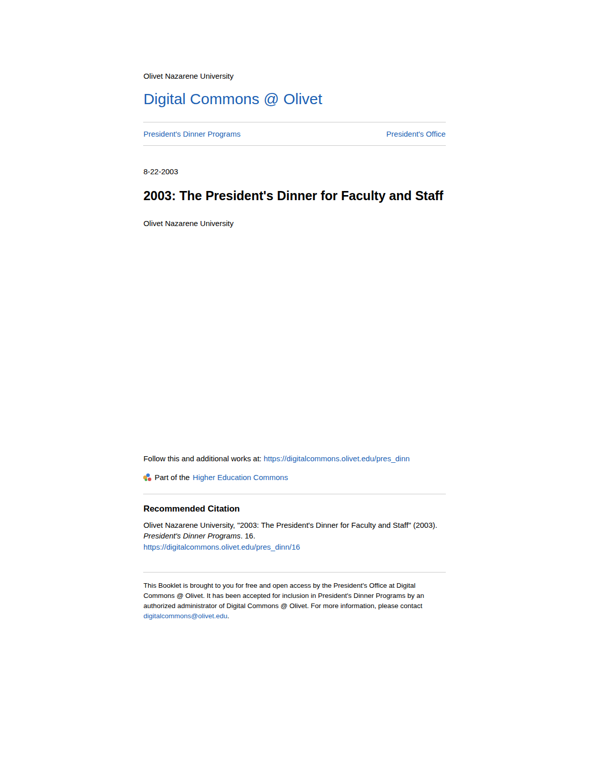Olivet Nazarene University
Digital Commons @ Olivet
President's Dinner Programs
President's Office
8-22-2003
2003: The President's Dinner for Faculty and Staff
Olivet Nazarene University
Follow this and additional works at: https://digitalcommons.olivet.edu/pres_dinn
Part of the Higher Education Commons
Recommended Citation
Olivet Nazarene University, "2003: The President's Dinner for Faculty and Staff" (2003). President's Dinner Programs. 16.
https://digitalcommons.olivet.edu/pres_dinn/16
This Booklet is brought to you for free and open access by the President's Office at Digital Commons @ Olivet. It has been accepted for inclusion in President's Dinner Programs by an authorized administrator of Digital Commons @ Olivet. For more information, please contact digitalcommons@olivet.edu.